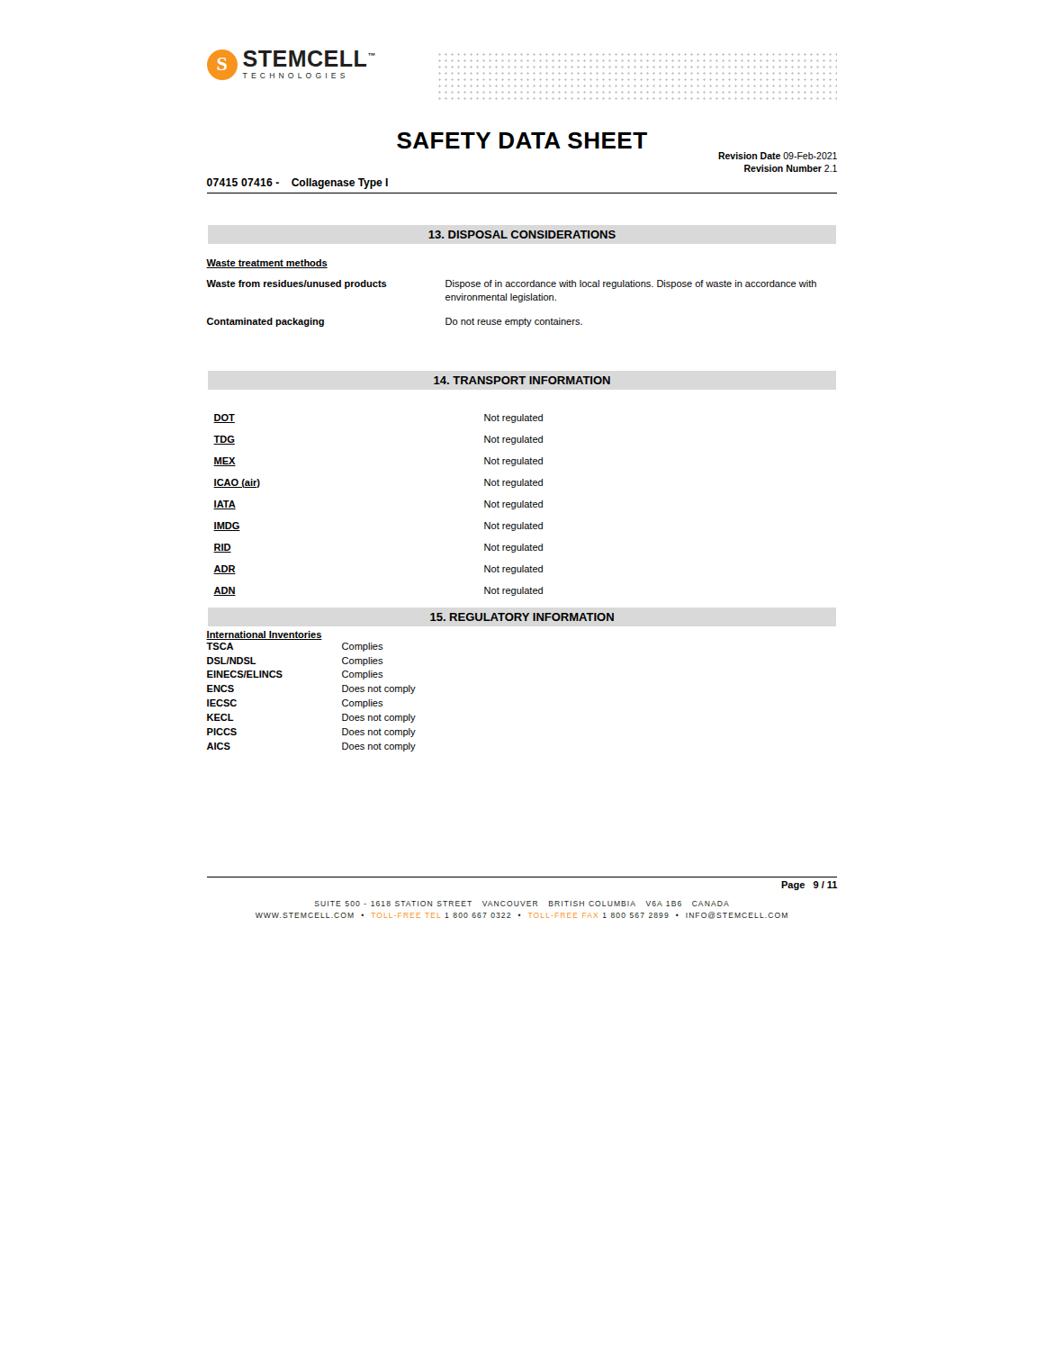STEMCELL™
TECHNOLOGIES
SAFETY DATA SHEET
Revision Date 09-Feb-2021
Revision Number 2.1
07415 07416 - Collagenase Type I
13. DISPOSAL CONSIDERATIONS
Waste treatment methods
| Waste from residues/unused products | Dispose of in accordance with local regulations. Dispose of waste in accordance with environmental legislation. |
| Contaminated packaging | Do not reuse empty containers. |
14. TRANSPORT INFORMATION
| DOT | Not regulated |
| TDG | Not regulated |
| MEX | Not regulated |
| ICAO (air) | Not regulated |
| IATA | Not regulated |
| IMDG | Not regulated |
| RID | Not regulated |
| ADR | Not regulated |
| ADN | Not regulated |
15. REGULATORY INFORMATION
International Inventories
| TSCA | Complies |
| DSL/NDSL | Complies |
| EINECS/ELINCS | Complies |
| ENCS | Does not comply |
| IECSC | Complies |
| KECL | Does not comply |
| PICCS | Does not comply |
| AICS | Does not comply |
Page 9 / 11
SUITE 500 - 1618 STATION STREET VANCOUVER BRITISH COLUMBIA V6A 1B6 CANADA
WWW.STEMCELL.COM • TOLL-FREE TEL 1 800 667 0322 • TOLL-FREE FAX 1 800 567 2899 • INFO@STEMCELL.COM